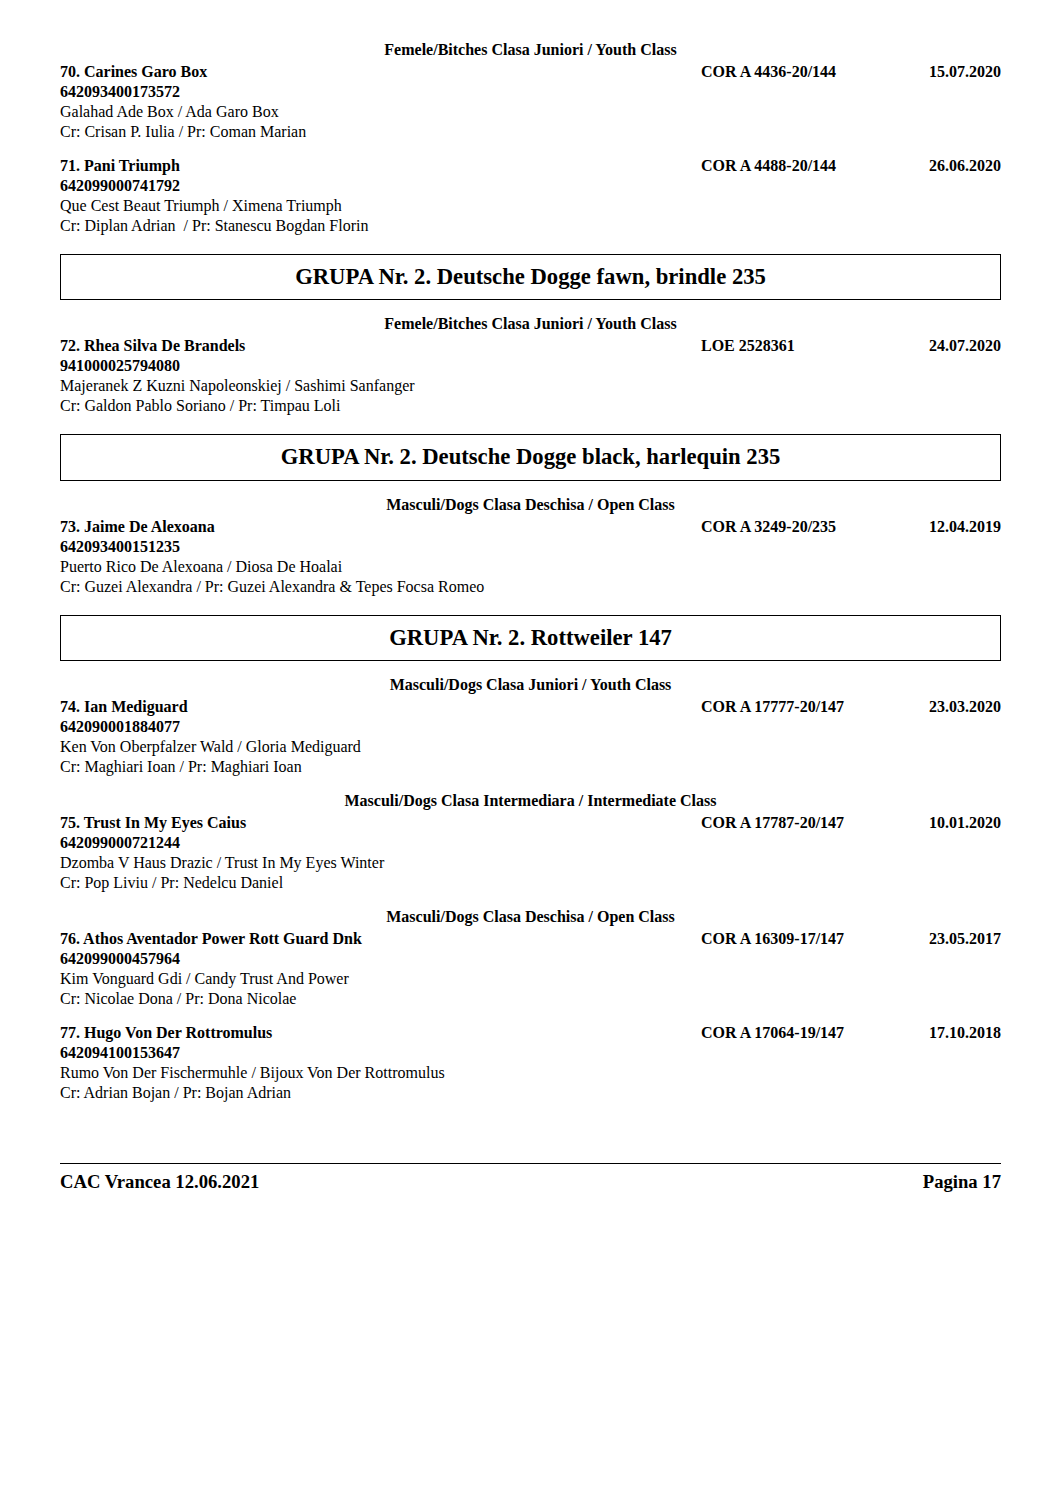Femele/Bitches Clasa Juniori / Youth Class
70. Carines Garo Box COR A 4436-20/144 15.07.2020
642093400173572
Galahad Ade Box / Ada Garo Box
Cr: Crisan P. Iulia / Pr: Coman Marian
71. Pani Triumph COR A 4488-20/144 26.06.2020
642099000741792
Que Cest Beaut Triumph / Ximena Triumph
Cr: Diplan Adrian / Pr: Stanescu Bogdan Florin
GRUPA Nr. 2. Deutsche Dogge fawn, brindle 235
Femele/Bitches Clasa Juniori / Youth Class
72. Rhea Silva De Brandels LOE 2528361 24.07.2020
941000025794080
Majeranek Z Kuzni Napoleonskiej / Sashimi Sanfanger
Cr: Galdon Pablo Soriano / Pr: Timpau Loli
GRUPA Nr. 2. Deutsche Dogge black, harlequin 235
Masculi/Dogs Clasa Deschisa / Open Class
73. Jaime De Alexoana COR A 3249-20/235 12.04.2019
642093400151235
Puerto Rico De Alexoana / Diosa De Hoalai
Cr: Guzei Alexandra / Pr: Guzei Alexandra & Tepes Focsa Romeo
GRUPA Nr. 2. Rottweiler 147
Masculi/Dogs Clasa Juniori / Youth Class
74. Ian Mediguard COR A 17777-20/147 23.03.2020
642090001884077
Ken Von Oberpfalzer Wald / Gloria Mediguard
Cr: Maghiari Ioan / Pr: Maghiari Ioan
Masculi/Dogs Clasa Intermediara / Intermediate Class
75. Trust In My Eyes Caius COR A 17787-20/147 10.01.2020
642099000721244
Dzomba V Haus Drazic / Trust In My Eyes Winter
Cr: Pop Liviu / Pr: Nedelcu Daniel
Masculi/Dogs Clasa Deschisa / Open Class
76. Athos Aventador Power Rott Guard Dnk COR A 16309-17/147 23.05.2017
642099000457964
Kim Vonguard Gdi / Candy Trust And Power
Cr: Nicolae Dona / Pr: Dona Nicolae
77. Hugo Von Der Rottromulus COR A 17064-19/147 17.10.2018
642094100153647
Rumo Von Der Fischermuhle / Bijoux Von Der Rottromulus
Cr: Adrian Bojan / Pr: Bojan Adrian
CAC Vrancea 12.06.2021 Pagina 17